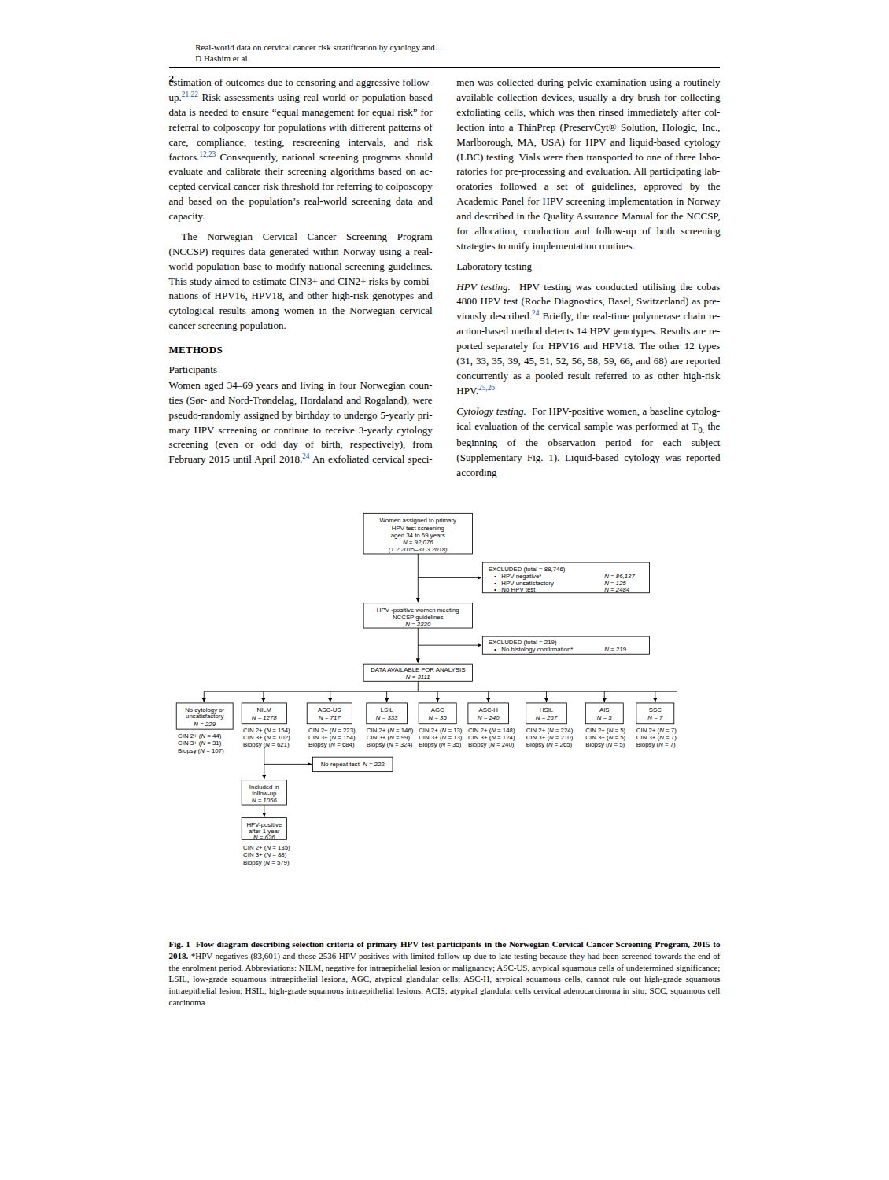2
Real-world data on cervical cancer risk stratification by cytology and…
D Hashim et al.
estimation of outcomes due to censoring and aggressive follow-up.21,22 Risk assessments using real-world or population-based data is needed to ensure “equal management for equal risk” for referral to colposcopy for populations with different patterns of care, compliance, testing, rescreening intervals, and risk factors.12,23 Consequently, national screening programs should evaluate and calibrate their screening algorithms based on accepted cervical cancer risk threshold for referring to colposcopy and based on the population’s real-world screening data and capacity.
The Norwegian Cervical Cancer Screening Program (NCCSP) requires data generated within Norway using a real-world population base to modify national screening guidelines. This study aimed to estimate CIN3+ and CIN2+ risks by combinations of HPV16, HPV18, and other high-risk genotypes and cytological results among women in the Norwegian cervical cancer screening population.
Methods
Participants
Women aged 34–69 years and living in four Norwegian counties (Sør- and Nord-Trøndelag, Hordaland and Rogaland), were pseudo-randomly assigned by birthday to undergo 5-yearly primary HPV screening or continue to receive 3-yearly cytology screening (even or odd day of birth, respectively), from February 2015 until April 2018.24 An exfoliated cervical specimen was collected during pelvic examination using a routinely available collection devices, usually a dry brush for collecting exfoliating cells, which was then rinsed immediately after collection into a ThinPrep (PreservCyt® Solution, Hologic, Inc., Marlborough, MA, USA) for HPV and liquid-based cytology (LBC) testing. Vials were then transported to one of three laboratories for pre-processing and evaluation. All participating laboratories followed a set of guidelines, approved by the Academic Panel for HPV screening implementation in Norway and described in the Quality Assurance Manual for the NCCSP, for allocation, conduction and follow-up of both screening strategies to unify implementation routines.
Laboratory testing
HPV testing.
HPV testing was conducted utilising the cobas 4800 HPV test (Roche Diagnostics, Basel, Switzerland) as previously described.24 Briefly, the real-time polymerase chain reaction-based method detects 14 HPV genotypes. Results are reported separately for HPV16 and HPV18. The other 12 types (31, 33, 35, 39, 45, 51, 52, 56, 58, 59, 66, and 68) are reported concurrently as a pooled result referred to as other high-risk HPV.25,26
Cytology testing.
For HPV-positive women, a baseline cytological evaluation of the cervical sample was performed at T0, the beginning of the observation period for each subject (Supplementary Fig. 1). Liquid-based cytology was reported according
Women assigned to primary HPV test screening aged 34 to 69 years N = 92,076 (1.2.2015–31.3.2018) EXCLUDED (total = 88,746) • HPV negative* • HPV unsatisfactory • No HPV test N = 86,137 N = 125 N = 2484 HPV -positive women meeting NCCSP guidelines N = 3330 EXCLUDED (total = 219) • No histology confirmation* N = 219 DATA AVAILABLE FOR ANALYSIS N = 3111 No cytology or unsatisfactory N = 229 CIN 2+ (N = 44) CIN 3+ (N = 31) Biopsy (N = 107) NILM N = 1278 CIN 2+ (N = 154) CIN 3+ (N = 102) Biopsy (N = 621) ASC-US N = 717 CIN 2+ (N = 223) CIN 3+ (N = 154) Biopsy (N = 684) LSIL N = 333 CIN 2+ (N = 146) CIN 3+ (N = 99) Biopsy (N = 324) AGC N = 35 CIN 2+ (N = 13) CIN 3+ (N = 13) Biopsy (N = 35) ASC-H N = 240 CIN 2+ (N = 148) CIN 3+ (N = 124) Biopsy (N = 240) HSIL N = 267 CIN 2+ (N = 224) CIN 3+ (N = 210) Biopsy (N = 265) AIS N = 5 CIN 2+ (N = 5) CIN 3+ (N = 5) Biopsy (N = 5) SSC N = 7 CIN 2+ (N = 7) CIN 3+ (N = 7) Biopsy (N = 7) No repeat test N = 222 Included in follow-up N = 1056 HPV-positive after 1 year N = 626 CIN 2+ (N = 135) CIN 3+ (N = 88) Biopsy (N = 579)
Fig. 1 Flow diagram describing selection criteria of primary HPV test participants in the Norwegian Cervical Cancer Screening Program, 2015 to 2018. *HPV negatives (83,601) and those 2536 HPV positives with limited follow-up due to late testing because they had been screened towards the end of the enrolment period. Abbreviations: NILM, negative for intraepithelial lesion or malignancy; ASC-US, atypical squamous cells of undetermined significance; LSIL, low-grade squamous intraepithelial lesions, AGC, atypical glandular cells; ASC-H, atypical squamous cells, cannot rule out high-grade squamous intraepithelial lesion; HSIL, high-grade squamous intraepithelial lesions; ACIS; atypical glandular cells cervical adenocarcinoma in situ; SCC, squamous cell carcinoma.